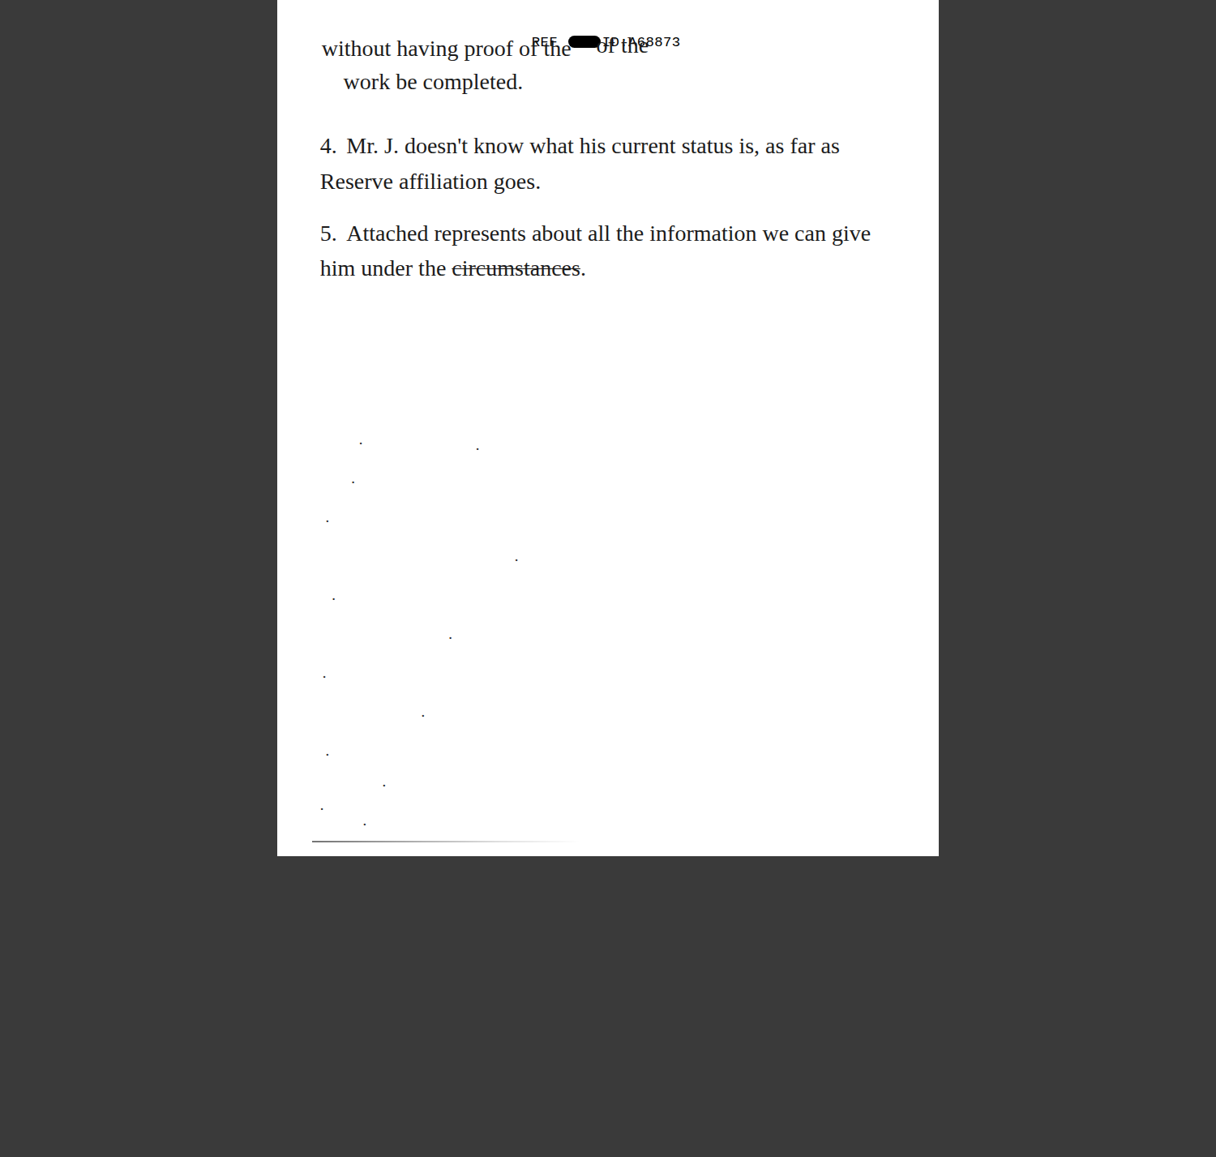REF ID:A68873
without having proof of the of the work be completed.
4. Mr. J. doesn't know what his current status is, as far as Reserve affiliation goes.
5. Attached represents about all the information we can give him under the circumstances.
. . . . . . . . . . . . .